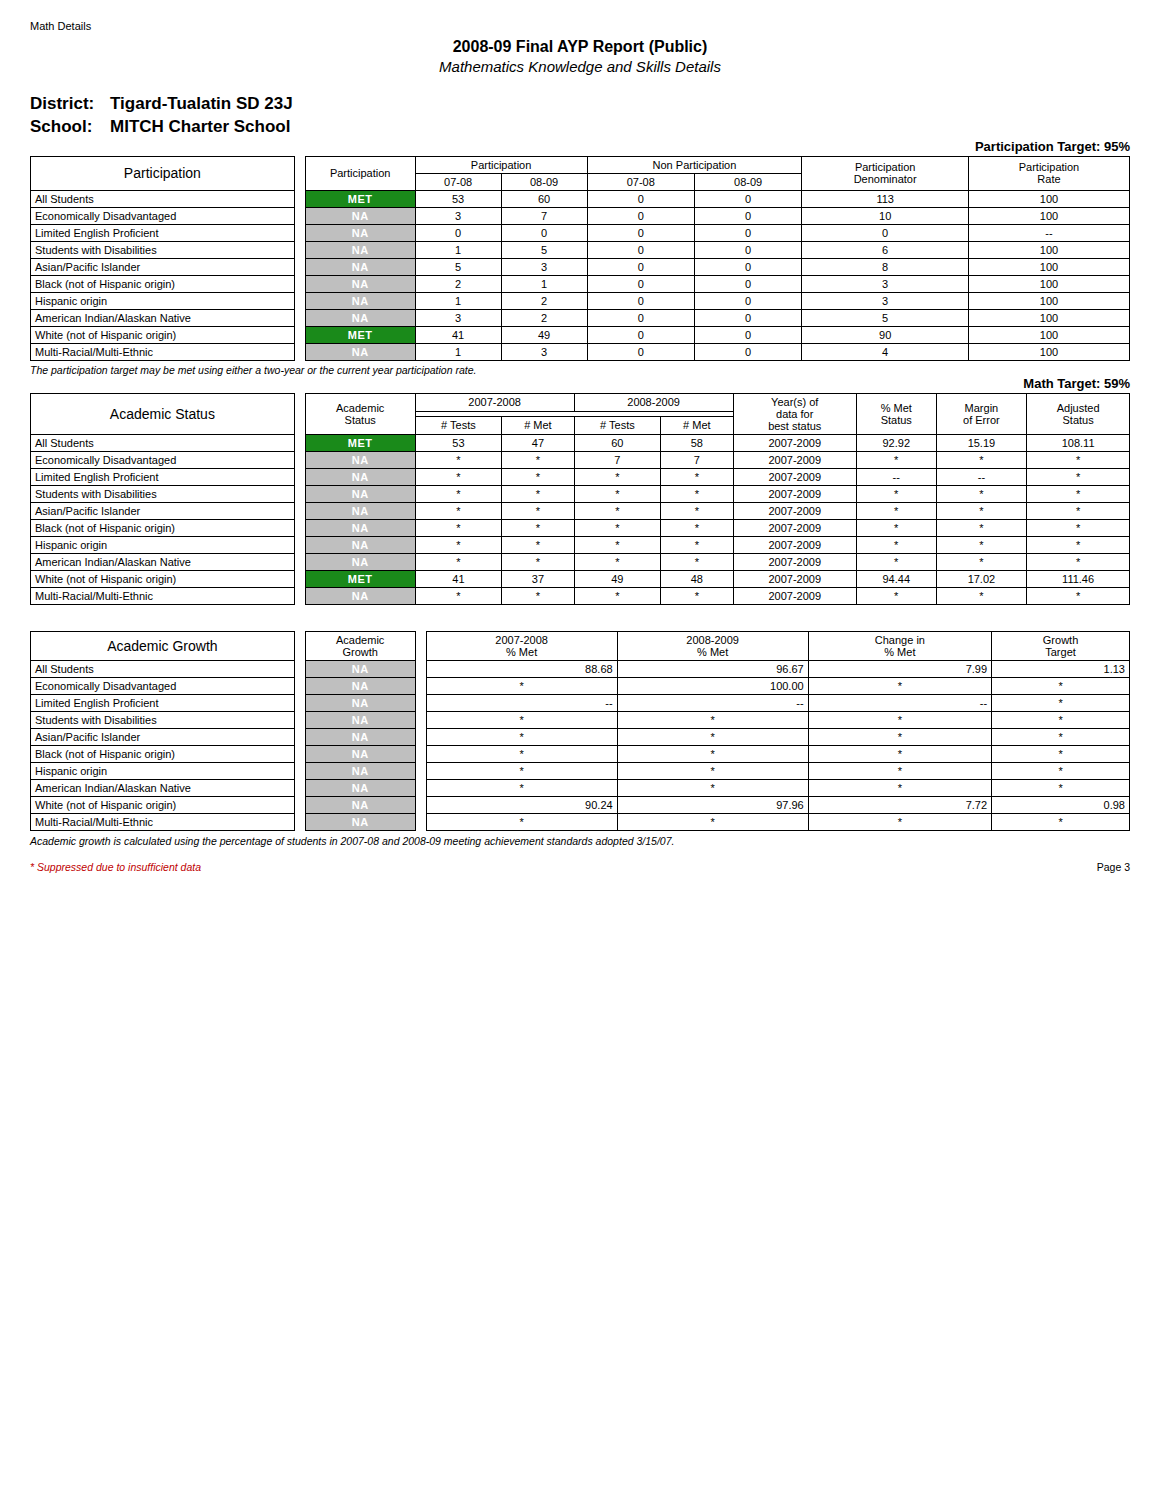Math Details
2008-09 Final AYP Report (Public)
Mathematics Knowledge and Skills Details
District: Tigard-Tualatin SD 23J
School: MITCH Charter School
Participation Target: 95%
| Participation | | Participation | Participation | Non Participation | Participation Denominator | Participation Rate |
| --- | --- | --- | --- | --- | --- | --- |
| 07-08 | 08-09 | 07-08 | 08-09 |
| All Students | | MET | 53 | 60 | 0 | 0 | 113 | 100 |
| Economically Disadvantaged | | NA | 3 | 7 | 0 | 0 | 10 | 100 |
| Limited English Proficient | | NA | 0 | 0 | 0 | 0 | 0 | -- |
| Students with Disabilities | | NA | 1 | 5 | 0 | 0 | 6 | 100 |
| Asian/Pacific Islander | | NA | 5 | 3 | 0 | 0 | 8 | 100 |
| Black (not of Hispanic origin) | | NA | 2 | 1 | 0 | 0 | 3 | 100 |
| Hispanic origin | | NA | 1 | 2 | 0 | 0 | 3 | 100 |
| American Indian/Alaskan Native | | NA | 3 | 2 | 0 | 0 | 5 | 100 |
| White (not of Hispanic origin) | | MET | 41 | 49 | 0 | 0 | 90 | 100 |
| Multi-Racial/Multi-Ethnic | | NA | 1 | 3 | 0 | 0 | 4 | 100 |
The participation target may be met using either a two-year or the current year participation rate.
Math Target: 59%
| Academic Status | | Academic Status | 2007-2008 | 2008-2009 | Year(s) of data for best status | % Met Status | Margin of Error | Adjusted Status |
| --- | --- | --- | --- | --- | --- | --- | --- | --- |
| # Tests | # Met | # Tests | # Met |
| All Students | | MET | 53 | 47 | 60 | 58 | 2007-2009 | 92.92 | 15.19 | 108.11 |
| Economically Disadvantaged | | NA | * | * | 7 | 7 | 2007-2009 | * | * | * |
| Limited English Proficient | | NA | * | * | * | * | 2007-2009 | -- | -- | * |
| Students with Disabilities | | NA | * | * | * | * | 2007-2009 | * | * | * |
| Asian/Pacific Islander | | NA | * | * | * | * | 2007-2009 | * | * | * |
| Black (not of Hispanic origin) | | NA | * | * | * | * | 2007-2009 | * | * | * |
| Hispanic origin | | NA | * | * | * | * | 2007-2009 | * | * | * |
| American Indian/Alaskan Native | | NA | * | * | * | * | 2007-2009 | * | * | * |
| White (not of Hispanic origin) | | MET | 41 | 37 | 49 | 48 | 2007-2009 | 94.44 | 17.02 | 111.46 |
| Multi-Racial/Multi-Ethnic | | NA | * | * | * | * | 2007-2009 | * | * | * |
| Academic Growth | | Academic Growth | | 2007-2008 % Met | 2008-2009 % Met | Change in % Met | Growth Target |
| --- | --- | --- | --- | --- | --- | --- | --- |
| All Students | | NA | | 88.68 | 96.67 | 7.99 | 1.13 |
| Economically Disadvantaged | | NA | | * | 100.00 | * | * |
| Limited English Proficient | | NA | | -- | -- | -- | * |
| Students with Disabilities | | NA | | * | * | * | * |
| Asian/Pacific Islander | | NA | | * | * | * | * |
| Black (not of Hispanic origin) | | NA | | * | * | * | * |
| Hispanic origin | | NA | | * | * | * | * |
| American Indian/Alaskan Native | | NA | | * | * | * | * |
| White (not of Hispanic origin) | | NA | | 90.24 | 97.96 | 7.72 | 0.98 |
| Multi-Racial/Multi-Ethnic | | NA | | * | * | * | * |
Academic growth is calculated using the percentage of students in 2007-08 and 2008-09 meeting achievement standards adopted 3/15/07.
* Suppressed due to insufficient data Page 3